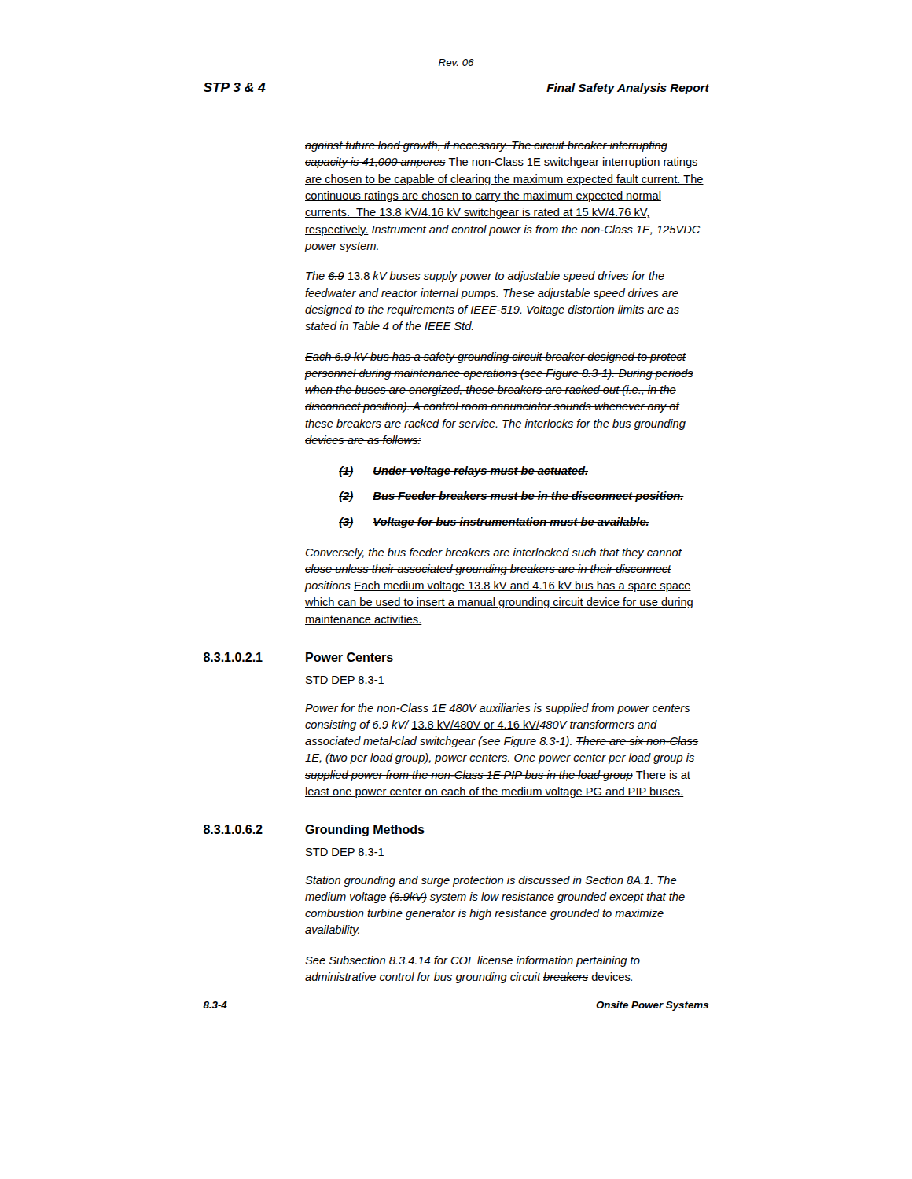Rev. 06
STP 3 & 4
Final Safety Analysis Report
against future load growth, if necessary. The circuit breaker interrupting capacity is 41,000 amperes The non-Class 1E switchgear interruption ratings are chosen to be capable of clearing the maximum expected fault current. The continuous ratings are chosen to carry the maximum expected normal currents. The 13.8 kV/4.16 kV switchgear is rated at 15 kV/4.76 kV, respectively. Instrument and control power is from the non-Class 1E, 125VDC power system.
The 6.9 13.8 kV buses supply power to adjustable speed drives for the feedwater and reactor internal pumps. These adjustable speed drives are designed to the requirements of IEEE-519. Voltage distortion limits are as stated in Table 4 of the IEEE Std.
Each 6.9 kV bus has a safety grounding circuit breaker designed to protect personnel during maintenance operations (see Figure 8.3-1). During periods when the buses are energized, these breakers are racked out (i.e., in the disconnect position). A control room annunciator sounds whenever any of these breakers are racked for service. The interlocks for the bus grounding devices are as follows:
(1) Under-voltage relays must be actuated.
(2) Bus Feeder breakers must be in the disconnect position.
(3) Voltage for bus instrumentation must be available.
Conversely, the bus feeder breakers are interlocked such that they cannot close unless their associated grounding breakers are in their disconnect positions Each medium voltage 13.8 kV and 4.16 kV bus has a spare space which can be used to insert a manual grounding circuit device for use during maintenance activities.
8.3.1.0.2.1 Power Centers
STD DEP 8.3-1
Power for the non-Class 1E 480V auxiliaries is supplied from power centers consisting of 6.9 kV/ 13.8 kV/480V or 4.16 kV/480V transformers and associated metal-clad switchgear (see Figure 8.3-1). There are six non-Class 1E, (two per load group), power centers. One power center per load group is supplied power from the non-Class 1E PIP bus in the load group There is at least one power center on each of the medium voltage PG and PIP buses.
8.3.1.0.6.2 Grounding Methods
STD DEP 8.3-1
Station grounding and surge protection is discussed in Section 8A.1. The medium voltage (6.9kV) system is low resistance grounded except that the combustion turbine generator is high resistance grounded to maximize availability.
See Subsection 8.3.4.14 for COL license information pertaining to administrative control for bus grounding circuit breakers devices.
8.3-4
Onsite Power Systems